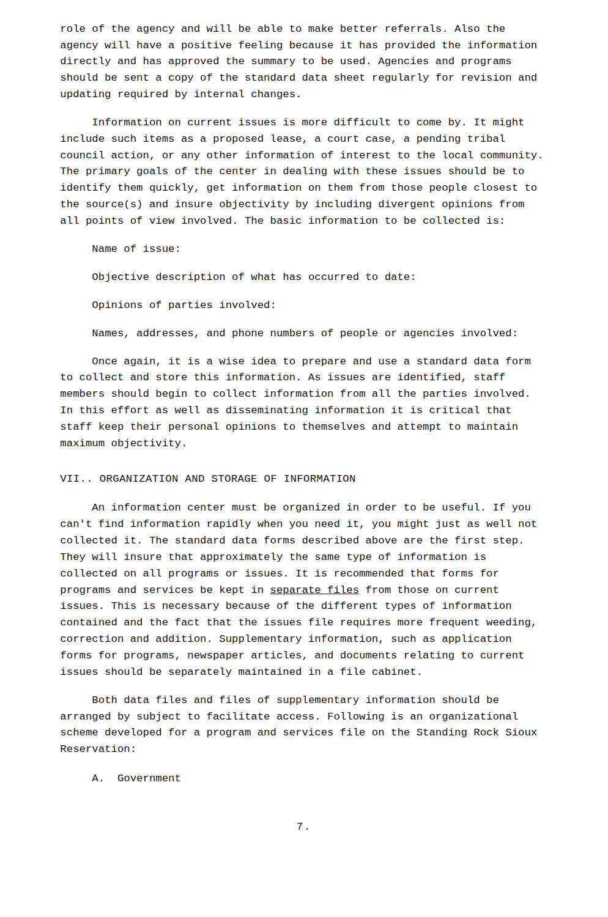role of the agency and will be able to make better referrals. Also the agency will have a positive feeling because it has provided the information directly and has approved the summary to be used. Agencies and programs should be sent a copy of the standard data sheet regularly for revision and updating required by internal changes.
Information on current issues is more difficult to come by. It might include such items as a proposed lease, a court case, a pending tribal council action, or any other information of interest to the local community. The primary goals of the center in dealing with these issues should be to identify them quickly, get information on them from those people closest to the source(s) and insure objectivity by including divergent opinions from all points of view involved. The basic information to be collected is:
Name of issue:
Objective description of what has occurred to date:
Opinions of parties involved:
Names, addresses, and phone numbers of people or agencies involved:
Once again, it is a wise idea to prepare and use a standard data form to collect and store this information. As issues are identified, staff members should begin to collect information from all the parties involved. In this effort as well as disseminating information it is critical that staff keep their personal opinions to themselves and attempt to maintain maximum objectivity.
VII.. ORGANIZATION AND STORAGE OF INFORMATION
An information center must be organized in order to be useful. If you can't find information rapidly when you need it, you might just as well not collected it. The standard data forms described above are the first step. They will insure that approximately the same type of information is collected on all programs or issues. It is recommended that forms for programs and services be kept in separate files from those on current issues. This is necessary because of the different types of information contained and the fact that the issues file requires more frequent weeding, correction and addition. Supplementary information, such as application forms for programs, newspaper articles, and documents relating to current issues should be separately maintained in a file cabinet.
Both data files and files of supplementary information should be arranged by subject to facilitate access. Following is an organizational scheme developed for a program and services file on the Standing Rock Sioux Reservation:
A. Government
7.